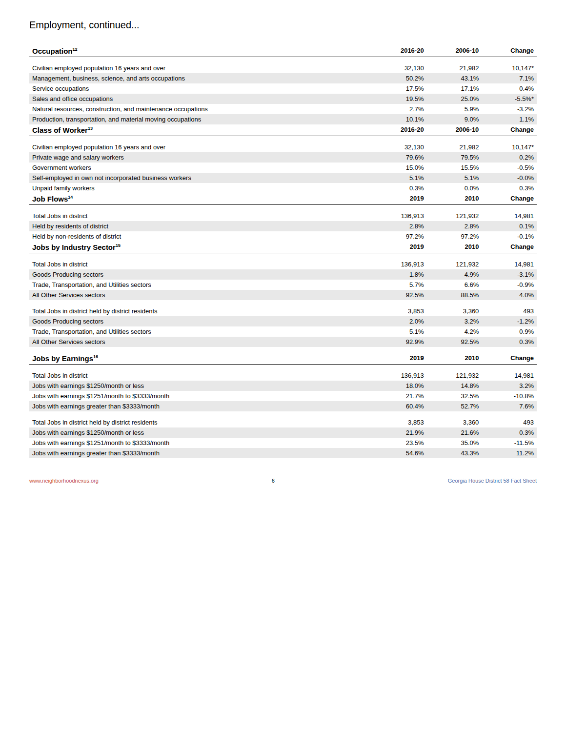Employment, continued...
| Occupation 12 | 2016-20 | 2006-10 | Change |
| Civilian employed population 16 years and over | 32,130 | 21,982 | 10,147* |
| Management, business, science, and arts occupations | 50.2% | 43.1% | 7.1% |
| Service occupations | 17.5% | 17.1% | 0.4% |
| Sales and office occupations | 19.5% | 25.0% | -5.5%* |
| Natural resources, construction, and maintenance occupations | 2.7% | 5.9% | -3.2% |
| Production, transportation, and material moving occupations | 10.1% | 9.0% | 1.1% |
| Class of Worker 13 | 2016-20 | 2006-10 | Change |
| Civilian employed population 16 years and over | 32,130 | 21,982 | 10,147* |
| Private wage and salary workers | 79.6% | 79.5% | 0.2% |
| Government workers | 15.0% | 15.5% | -0.5% |
| Self-employed in own not incorporated business workers | 5.1% | 5.1% | -0.0% |
| Unpaid family workers | 0.3% | 0.0% | 0.3% |
| Job Flows 14 | 2019 | 2010 | Change |
| Total Jobs in district | 136,913 | 121,932 | 14,981 |
| Held by residents of district | 2.8% | 2.8% | 0.1% |
| Held by non-residents of district | 97.2% | 97.2% | -0.1% |
| Jobs by Industry Sector 15 | 2019 | 2010 | Change |
| Total Jobs in district | 136,913 | 121,932 | 14,981 |
| Goods Producing sectors | 1.8% | 4.9% | -3.1% |
| Trade, Transportation, and Utilities sectors | 5.7% | 6.6% | -0.9% |
| All Other Services sectors | 92.5% | 88.5% | 4.0% |
| Total Jobs in district held by district residents | 3,853 | 3,360 | 493 |
| Goods Producing sectors | 2.0% | 3.2% | -1.2% |
| Trade, Transportation, and Utilities sectors | 5.1% | 4.2% | 0.9% |
| All Other Services sectors | 92.9% | 92.5% | 0.3% |
| Jobs by Earnings 16 | 2019 | 2010 | Change |
| Total Jobs in district | 136,913 | 121,932 | 14,981 |
| Jobs with earnings $1250/month or less | 18.0% | 14.8% | 3.2% |
| Jobs with earnings $1251/month to $3333/month | 21.7% | 32.5% | -10.8% |
| Jobs with earnings greater than $3333/month | 60.4% | 52.7% | 7.6% |
| Total Jobs in district held by district residents | 3,853 | 3,360 | 493 |
| Jobs with earnings $1250/month or less | 21.9% | 21.6% | 0.3% |
| Jobs with earnings $1251/month to $3333/month | 23.5% | 35.0% | -11.5% |
| Jobs with earnings greater than $3333/month | 54.6% | 43.3% | 11.2% |
www.neighborhoodnexus.org 6 Georgia House District 58 Fact Sheet